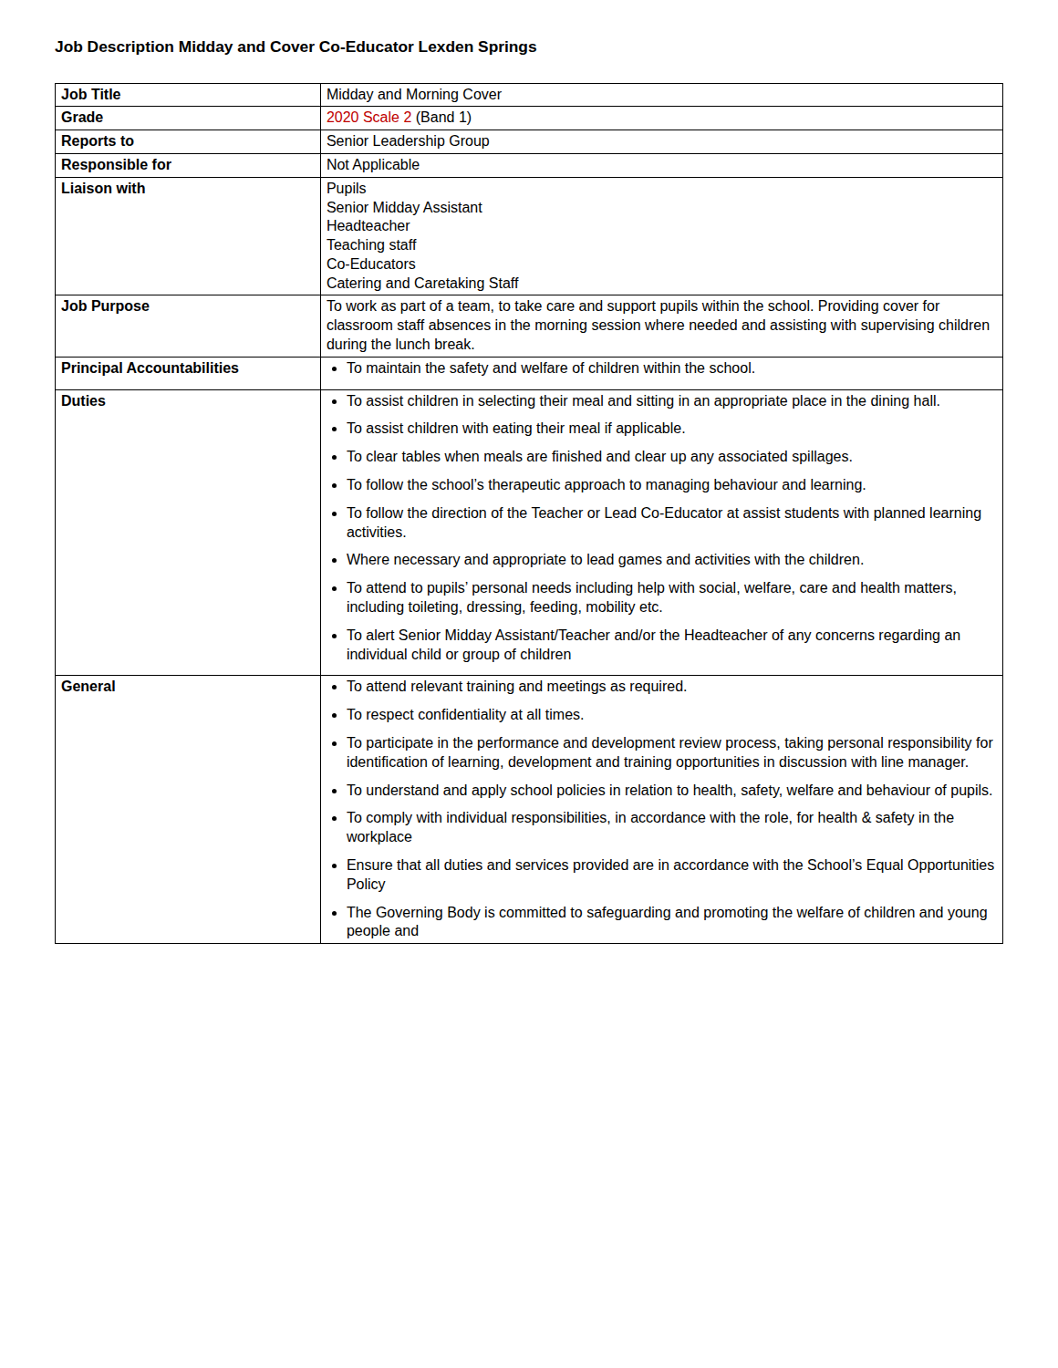Job Description Midday and Cover Co-Educator Lexden Springs
| Job Title | Midday and Morning Cover |
| Grade | 2020 Scale 2 (Band 1) |
| Reports to | Senior Leadership Group |
| Responsible for | Not Applicable |
| Liaison with | Pupils Senior Midday Assistant Headteacher Teaching staff Co-Educators Catering and Caretaking Staff |
| Job Purpose | To work as part of a team, to take care and support pupils within the school. Providing cover for classroom staff absences in the morning session where needed and assisting with supervising children during the lunch break. |
| Principal Accountabilities | To maintain the safety and welfare of children within the school. |
| Duties | To assist children in selecting their meal and sitting in an appropriate place in the dining hall. To assist children with eating their meal if applicable. To clear tables when meals are finished and clear up any associated spillages. To follow the school’s therapeutic approach to managing behaviour and learning. To follow the direction of the Teacher or Lead Co-Educator at assist students with planned learning activities. Where necessary and appropriate to lead games and activities with the children. To attend to pupils’ personal needs including help with social, welfare, care and health matters, including toileting, dressing, feeding, mobility etc. To alert Senior Midday Assistant/Teacher and/or the Headteacher of any concerns regarding an individual child or group of children |
| General | To attend relevant training and meetings as required. To respect confidentiality at all times. To participate in the performance and development review process, taking personal responsibility for identification of learning, development and training opportunities in discussion with line manager. To understand and apply school policies in relation to health, safety, welfare and behaviour of pupils. To comply with individual responsibilities, in accordance with the role, for health & safety in the workplace Ensure that all duties and services provided are in accordance with the School’s Equal Opportunities Policy The Governing Body is committed to safeguarding and promoting the welfare of children and young people and |